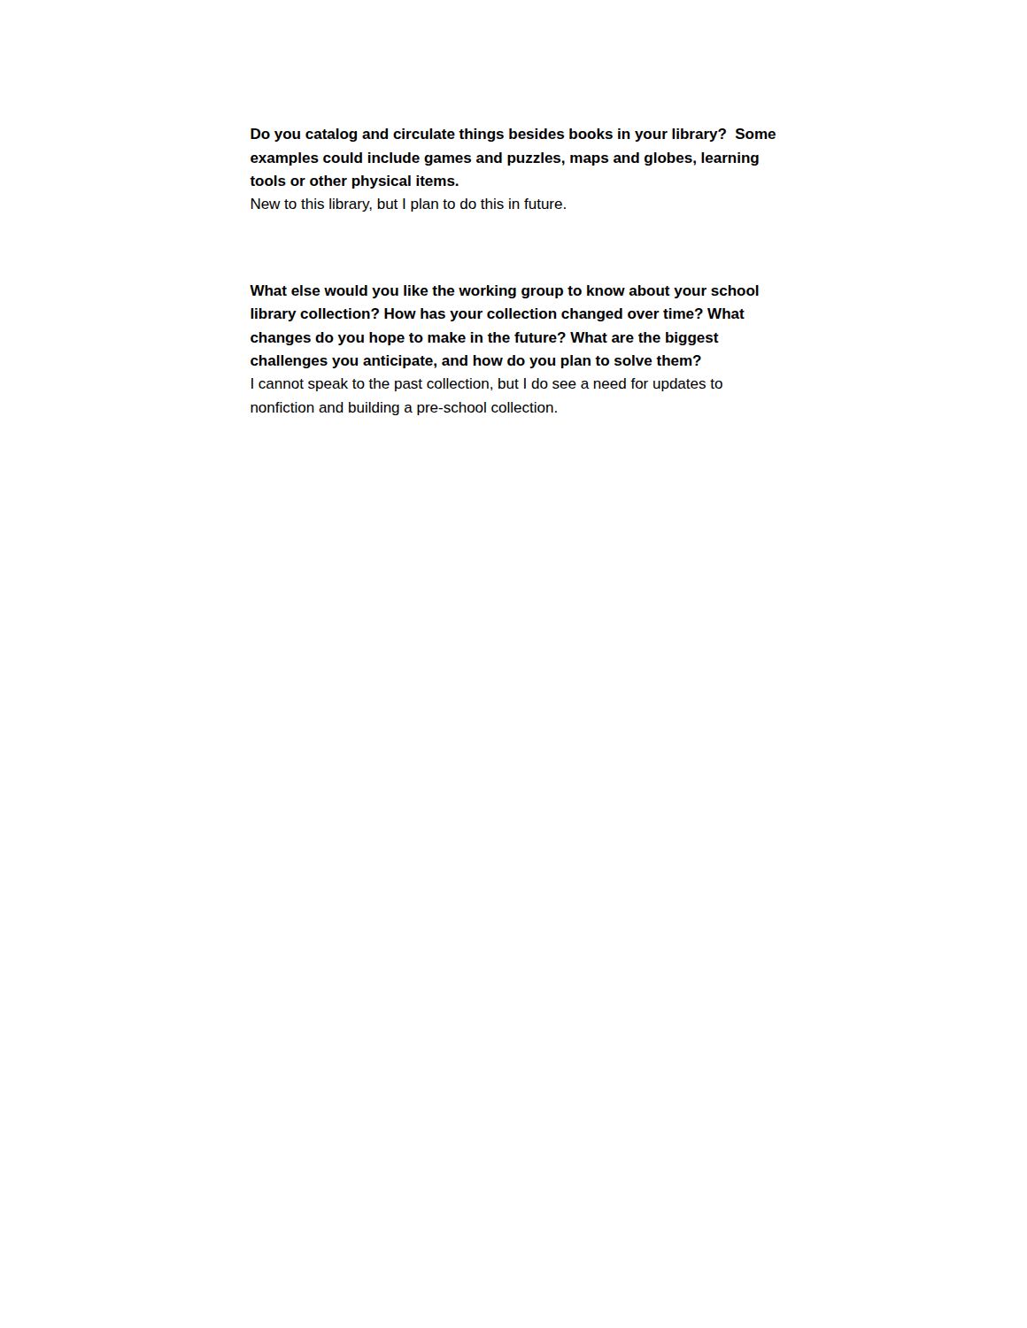Do you catalog and circulate things besides books in your library? Some examples could include games and puzzles, maps and globes, learning tools or other physical items.
New to this library, but I plan to do this in future.
What else would you like the working group to know about your school library collection? How has your collection changed over time? What changes do you hope to make in the future? What are the biggest challenges you anticipate, and how do you plan to solve them?
I cannot speak to the past collection, but I do see a need for updates to nonfiction and building a pre-school collection.